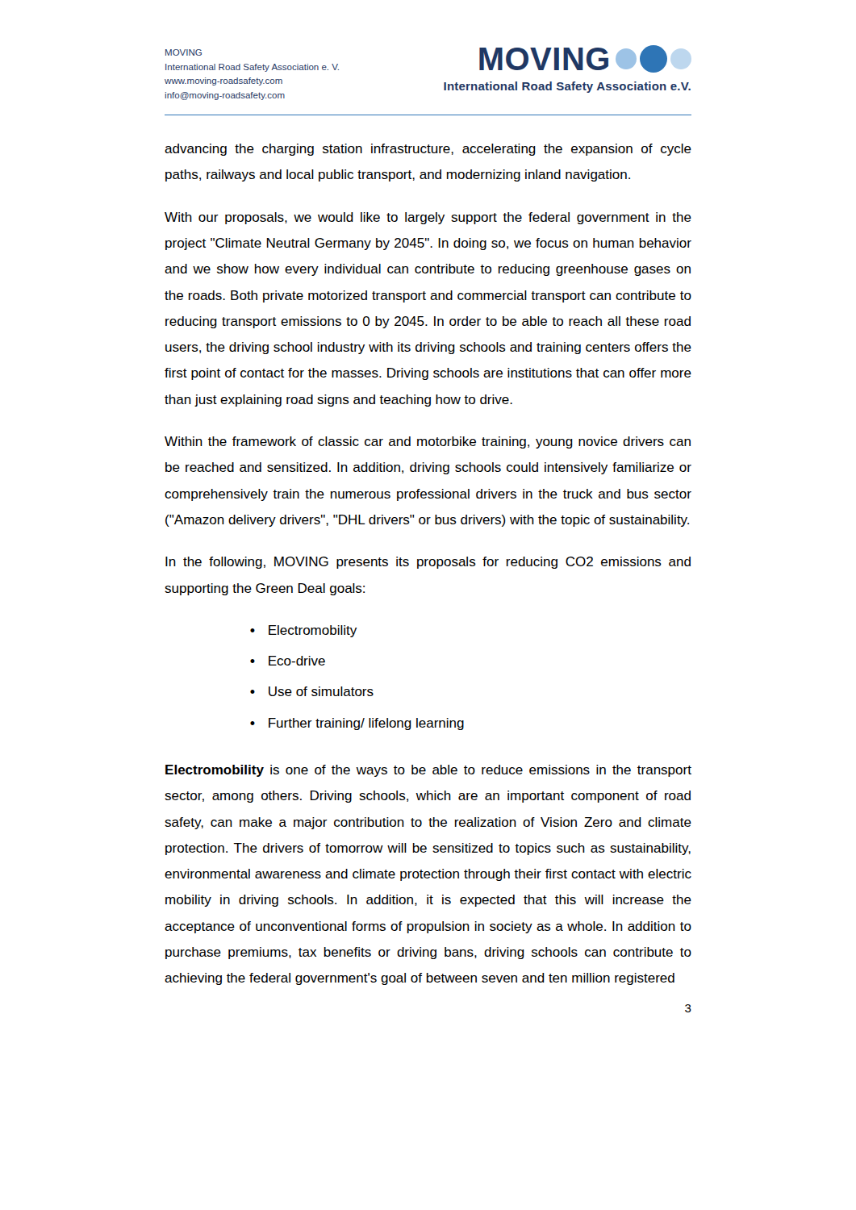MOVING
International Road Safety Association e. V.
www.moving-roadsafety.com
info@moving-roadsafety.com
MOVING
International Road Safety Association e.V.
advancing the charging station infrastructure, accelerating the expansion of cycle paths, railways and local public transport, and modernizing inland navigation.
With our proposals, we would like to largely support the federal government in the project "Climate Neutral Germany by 2045". In doing so, we focus on human behavior and we show how every individual can contribute to reducing greenhouse gases on the roads. Both private motorized transport and commercial transport can contribute to reducing transport emissions to 0 by 2045. In order to be able to reach all these road users, the driving school industry with its driving schools and training centers offers the first point of contact for the masses. Driving schools are institutions that can offer more than just explaining road signs and teaching how to drive.
Within the framework of classic car and motorbike training, young novice drivers can be reached and sensitized. In addition, driving schools could intensively familiarize or comprehensively train the numerous professional drivers in the truck and bus sector ("Amazon delivery drivers", "DHL drivers" or bus drivers) with the topic of sustainability.
In the following, MOVING presents its proposals for reducing CO2 emissions and supporting the Green Deal goals:
Electromobility
Eco-drive
Use of simulators
Further training/ lifelong learning
Electromobility is one of the ways to be able to reduce emissions in the transport sector, among others. Driving schools, which are an important component of road safety, can make a major contribution to the realization of Vision Zero and climate protection. The drivers of tomorrow will be sensitized to topics such as sustainability, environmental awareness and climate protection through their first contact with electric mobility in driving schools. In addition, it is expected that this will increase the acceptance of unconventional forms of propulsion in society as a whole. In addition to purchase premiums, tax benefits or driving bans, driving schools can contribute to achieving the federal government's goal of between seven and ten million registered
3